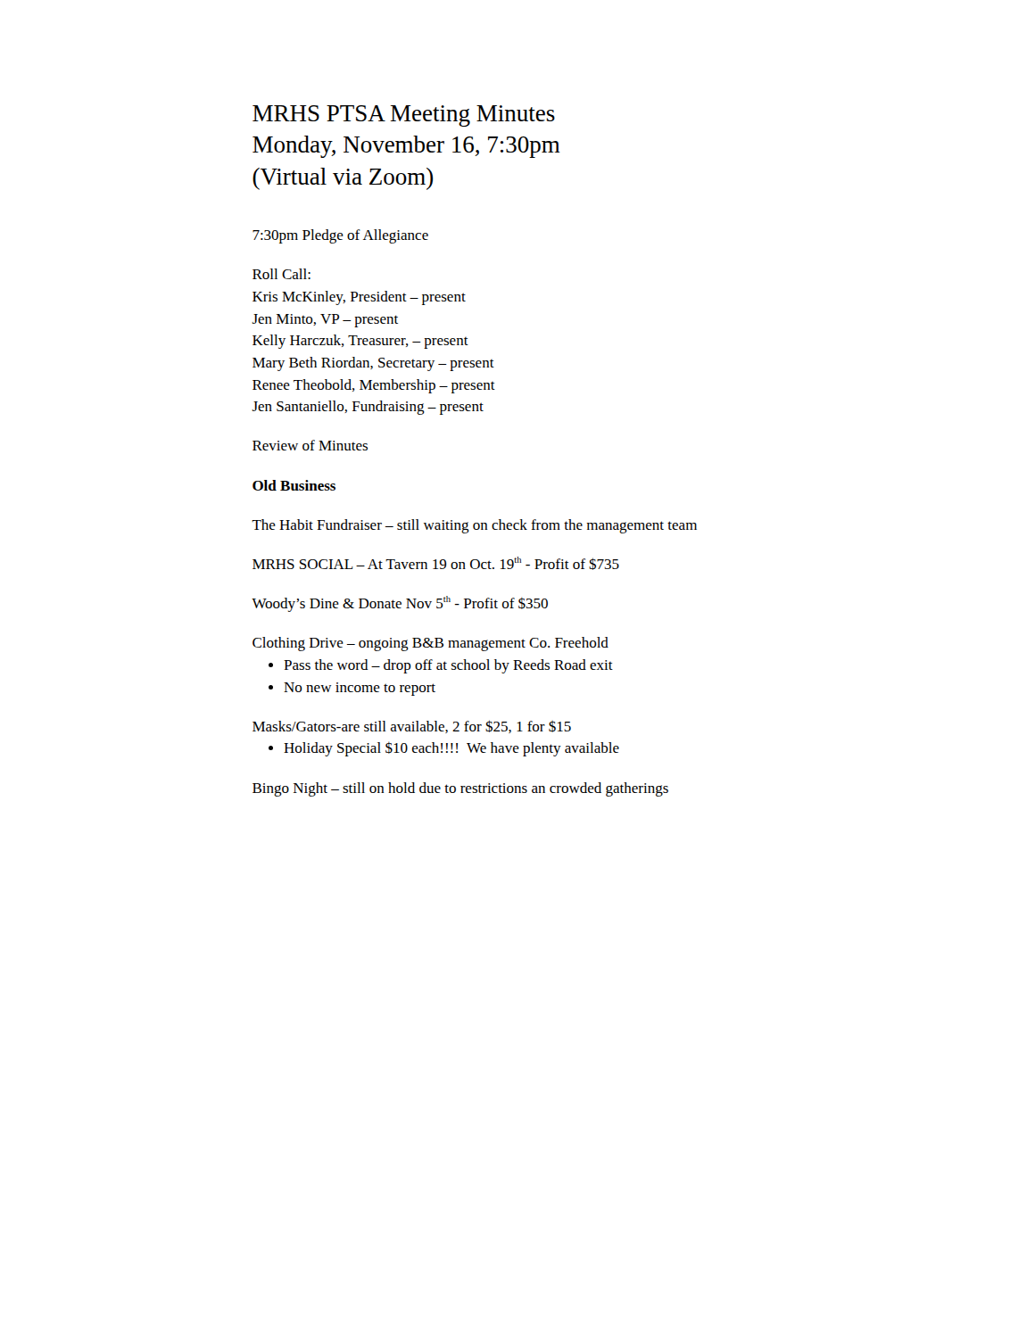MRHS PTSA Meeting Minutes
Monday, November 16, 7:30pm
(Virtual via Zoom)
7:30pm Pledge of Allegiance
Roll Call:
Kris McKinley, President – present
Jen Minto, VP – present
Kelly Harczuk, Treasurer, – present
Mary Beth Riordan, Secretary – present
Renee Theobold, Membership – present
Jen Santaniello, Fundraising – present
Review of Minutes
Old Business
The Habit Fundraiser – still waiting on check from the management team
MRHS SOCIAL – At Tavern 19 on Oct. 19th - Profit of $735
Woody’s Dine & Donate Nov 5th - Profit of $350
Clothing Drive – ongoing B&B management Co. Freehold
Pass the word – drop off at school by Reeds Road exit
No new income to report
Masks/Gators-are still available, 2 for $25, 1 for $15
Holiday Special $10 each!!!! We have plenty available
Bingo Night – still on hold due to restrictions an crowded gatherings